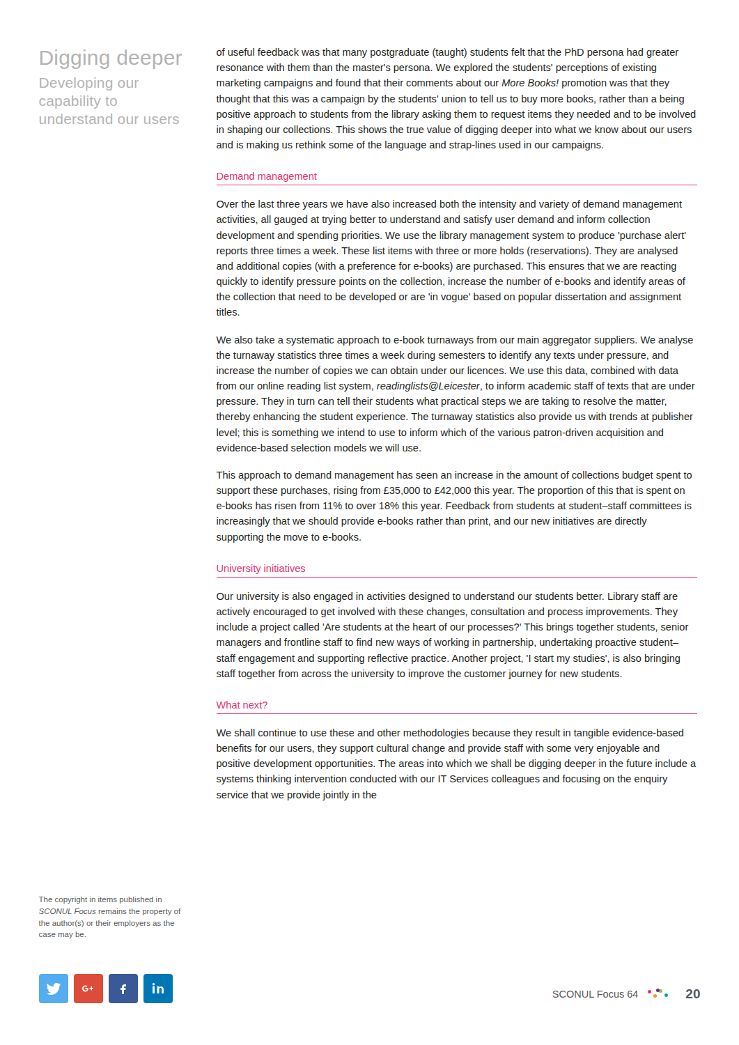Digging deeper
Developing our capability to understand our users
of useful feedback was that many postgraduate (taught) students felt that the PhD persona had greater resonance with them than the master's persona. We explored the students' perceptions of existing marketing campaigns and found that their comments about our More Books! promotion was that they thought that this was a campaign by the students' union to tell us to buy more books, rather than a being positive approach to students from the library asking them to request items they needed and to be involved in shaping our collections. This shows the true value of digging deeper into what we know about our users and is making us rethink some of the language and strap-lines used in our campaigns.
Demand management
Over the last three years we have also increased both the intensity and variety of demand management activities, all gauged at trying better to understand and satisfy user demand and inform collection development and spending priorities. We use the library management system to produce 'purchase alert' reports three times a week. These list items with three or more holds (reservations). They are analysed and additional copies (with a preference for e-books) are purchased. This ensures that we are reacting quickly to identify pressure points on the collection, increase the number of e-books and identify areas of the collection that need to be developed or are 'in vogue' based on popular dissertation and assignment titles.
We also take a systematic approach to e-book turnaways from our main aggregator suppliers. We analyse the turnaway statistics three times a week during semesters to identify any texts under pressure, and increase the number of copies we can obtain under our licences. We use this data, combined with data from our online reading list system, readinglists@Leicester, to inform academic staff of texts that are under pressure. They in turn can tell their students what practical steps we are taking to resolve the matter, thereby enhancing the student experience. The turnaway statistics also provide us with trends at publisher level; this is something we intend to use to inform which of the various patron-driven acquisition and evidence-based selection models we will use.
This approach to demand management has seen an increase in the amount of collections budget spent to support these purchases, rising from £35,000 to £42,000 this year. The proportion of this that is spent on e-books has risen from 11% to over 18% this year. Feedback from students at student–staff committees is increasingly that we should provide e-books rather than print, and our new initiatives are directly supporting the move to e-books.
University initiatives
Our university is also engaged in activities designed to understand our students better. Library staff are actively encouraged to get involved with these changes, consultation and process improvements. They include a project called 'Are students at the heart of our processes?' This brings together students, senior managers and frontline staff to find new ways of working in partnership, undertaking proactive student–staff engagement and supporting reflective practice. Another project, 'I start my studies', is also bringing staff together from across the university to improve the customer journey for new students.
What next?
We shall continue to use these and other methodologies because they result in tangible evidence-based benefits for our users, they support cultural change and provide staff with some very enjoyable and positive development opportunities. The areas into which we shall be digging deeper in the future include a systems thinking intervention conducted with our IT Services colleagues and focusing on the enquiry service that we provide jointly in the
The copyright in items published in SCONUL Focus remains the property of the author(s) or their employers as the case may be.
SCONUL Focus 64 20